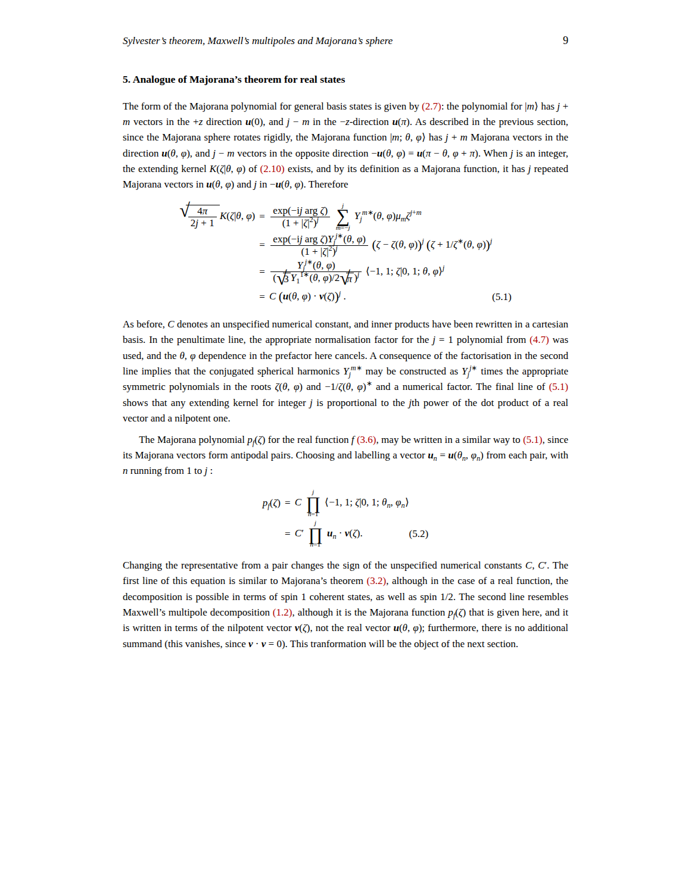Sylvester’s theorem, Maxwell’s multipoles and Majorana’s sphere 9
5. Analogue of Majorana’s theorem for real states
The form of the Majorana polynomial for general basis states is given by (2.7): the polynomial for |m⟩ has j + m vectors in the +z direction u(0), and j − m in the −z-direction u(π). As described in the previous section, since the Majorana sphere rotates rigidly, the Majorana function |m; θ, φ⟩ has j + m Majorana vectors in the direction u(θ, φ), and j − m vectors in the opposite direction −u(θ, φ) = u(π − θ, φ + π). When j is an integer, the extending kernel K(ζ|θ, φ) of (2.10) exists, and by its definition as a Majorana function, it has j repeated Majorana vectors in u(θ, φ) and j in −u(θ, φ). Therefore
| 4 π 2 j + 1 K ( ζ / θ , φ ) | = | exp(−i j arg ζ ) (1 + / ζ / 2 ) j j ∑ m =− j Y j m ∗ ( θ , φ ) μ m ζ j + m | |
| | = | exp(−i j arg ζ ) Y j j ∗ ( θ , φ ) (1 + / ζ / 2 ) j ( ζ − ζ ( θ , φ ) ) j ( ζ + 1/ ζ ∗ ( θ , φ ) ) j | |
| | = | Y j j ∗ ( θ , φ ) ( 3 Y 1 1∗ ( θ , φ )/2 π ) j ⟨−1, 1; ζ /0, 1; θ , φ ⟩ j | |
| | = | C ( u ( θ , φ ) · ν ( ζ ) ) j . | (5.1) |
As before, C denotes an unspecified numerical constant, and inner products have been rewritten in a cartesian basis. In the penultimate line, the appropriate normalisation factor for the j = 1 polynomial from (4.7) was used, and the θ, φ dependence in the prefactor here cancels. A consequence of the factorisation in the second line implies that the conjugated spherical harmonics Yjm∗ may be constructed as Yjj∗ times the appropriate symmetric polynomials in the roots ζ(θ, φ) and −1/ζ(θ, φ)∗ and a numerical factor. The final line of (5.1) shows that any extending kernel for integer j is proportional to the jth power of the dot product of a real vector and a nilpotent one.
The Majorana polynomial pf(ζ) for the real function f (3.6), may be written in a similar way to (5.1), since its Majorana vectors form antipodal pairs. Choosing and labelling a vector un = u(θn, φn) from each pair, with n running from 1 to j :
| p f ( ζ ) | = | C j ∏ n =1 ⟨−1, 1; ζ /0, 1; θ n , φ n ⟩ | |
| | = | C ′ j ∏ n =1 u n · ν ( ζ ). | (5.2) |
Changing the representative from a pair changes the sign of the unspecified numerical constants C, C′. The first line of this equation is similar to Majorana’s theorem (3.2), although in the case of a real function, the decomposition is possible in terms of spin 1 coherent states, as well as spin 1/2. The second line resembles Maxwell’s multipole decomposition (1.2), although it is the Majorana function pf(ζ) that is given here, and it is written in terms of the nilpotent vector ν(ζ), not the real vector u(θ, φ); furthermore, there is no additional summand (this vanishes, since ν · ν = 0). This tranformation will be the object of the next section.